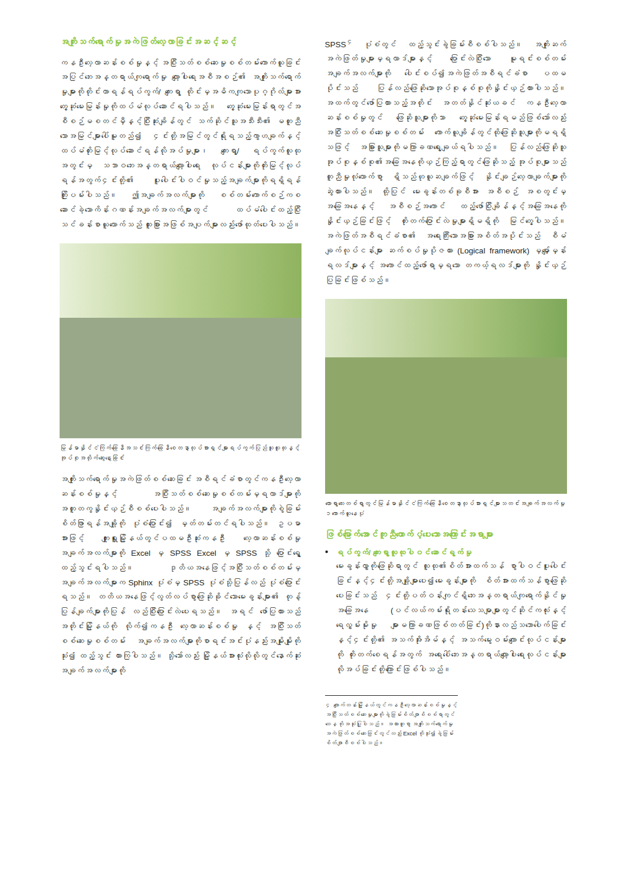အကျိုးသက်ရောက်မှုအကဲဖြတ်လေ့လာခြင်းအဆင့်ဆင့်
ကနဦးလေ့လာဆန်းစစ်မှုနှင့် အပြီးသတ်စစ်ဆေးမှုစစ်တမ်းကောက်ယူခြင်းအပြင်ဘေးအန္တရာယ်ကျရောက်မှု လျော့ပါးရေးအစီအစဉ်၏ အကျိုးသက်ရောက်မှုများကိုတိုင်းတာရန်ရပ်ကွက်/ ကျေးရွာ တိုင်းမှအဓိကကျသောပုဂ္ဂိုလ်များအား တွေ့ဆုံမေးမြန်းမှုကိုထပ်မံလုပ်ဆောင်ရပါသည်။ တွေ့ဆုံမေးမြန်းရာတွင်အစီစဉ်မစတင်မှီနှင့်ပြီးဆုံးချိန်တွင် သက်ဆိုင်သူအသီးသီး၏ မတူညီသောအမြင်များပေါ်မူတည်၍ ၄င်းတို့အမြင်တွင်ရိုးရသည့်ကွာဟချက်နှင့် ထပ်မံတိုးမြင့်လုပ်ဆောင်ရန်လိုအပ်မှုများ၊ ကျေးရွာ/ ရပ်ကွက်လူထုအတွင်းမှ သဘာဝဘေးအန္တရာယ်လျော့ပါးရေး လုပ်ငန်းများကိုတိုးမြင့်လုပ်ရန်အတွက်၄င်းတို့၏ ပူးပေါင်းပါဝင်မှုသည့်အချက်များကိုရရှိရန်ကြိုးပမ်းပါသည်။ ဤအချက်အလက်များကို စစ်တမ်းကောက်စဉ်ကစဆောင်ခဲ့သောကိန်းဂဏန်းအချက်အလက်များတွင် ထပ်မံပေါင်းထည့်ပြီးသင်ခန်းစာယူလောက်သည် ထူးခြားအဖြစ်အပျက်များလည်းဖော်ထုတ်ပေးပါသည်။
မြန်မာနိုင်ငံကြက်ခြေနီအသင်းကြက်ခြေနီစေတနာ့လုပ်အားရှင်များရပ်ကွက်ပြည်သူလူထုနှင့်အုပ်စုအလိုက်ဆွေးနွေးခြင်း
အကျိုးသက်ရောက်မှုအကဲဖြတ်စစ်ဆေးခြင်း အစီရင်ခံစာတွင်ကနဦးလေ့လာဆန်းစစ်မှုနှင့် အပြီးသတ်စစ်ဆေးမှုစစ်တမ်းမှရလာဒ်များကို အတူတကွနှိုင်းယှဉ်စီစစ်ပေးပါသည်။ အချက်အလက်များကိုစွဲခြမ်းစိတ်ဖြာရန်အချို့ကို ပုံစံပြောင်း၍ မှတ်တမ်းတင်ရပါသည်။ ဥပမာအားဖြင့် ကျူးရှူးမြို့နယ်တွင်ပထမဦးဆုံးကနဦး လေ့လာဆန်းစစ်မှုအချက်အလက်များကို Excel မှ SPSS Excel မှ SPSS သို့ ပြောင်းရွှေ့ထည့်သွင်းရပါသည်။ ဒုတိယအနေဖြင့်အပြီးသတ်စစ်တမ်းမှအချက်အလက်များက Sphinx ပုံစံမှ SPSS ပုံစံသို့ပြန်လည် ပုံစံပြောင်းရသည်။ တတိယအနေဖြင့်လွတ်လပ်စွာဖြေဆိုခိုင်သောမေးခွန်းများ၏ တုန့်ပြန်ချက်များကိုပြန် လည်ပြီးပြောင်းလဲပေးရသည်။ အရင် ဖော်ပြထားသည် အတိုင်းမြို့နယ်ကို လိုက်၍ကနဦး လေ့လာဆန်းစစ်မှု နှင့် အပြီးသတ်စစ်ဆေးမှုစစ်တမ်း အချက်အလက်များကိုစာရင်းအင်းပုံနည်းအမျိုးမျိုးကိုသုံး၍ ထည့်သွင်း ထားကြပါသည်။ သို့သော်လည်း မြို့နယ်အားလုံးလိုလိုတွင်နောက်ဆုံးအချက်အလက်များကို
SPSS၄ ပုံစံတွင် ထည့်သွင်းခွဲခြမ်းစီစစ်ပါသည်။ အကျိုးဆက်အကဲဖြတ်မှုများမှရလာဒ်များနှင့် ပြောင်းလဲပြီးသော မူရင်းစစ်တမ်းအချက်အလက်များကို ပေါင်းစပ်၍အကဲဖြတ်အစီရင်ခံစာ ပထမပိုင်းသည် ပြန်လည်ဖြေဆိုသောအုပ်စုနှစ်စုကိုနှိုင်းယှဉ်ထားပါသည်။ အထက်တွင်ဖော်ပြထားသည့်အတိုင်း အတတ်နိုင်ဆုံးယခင် ကနဦးလေ့လာဆန်းစစ်မှုတွင် ဖြေဆိုသူများကိုသာ တွေ့ဆုံမေးမြန်းရမည်ဖြစ်သော်လည်း အပြီးသတ်စစ်ဆေးမှုစစ်တမ်း ကောက်ယူချိန်တွင်ထိုဖြေဆိုသူများကိုမရရှိသဖြင့် အခြားသူများကိုမကြာခဏရွေးချယ်ရပါသည်။ ပြန်လည်ဖြေဆိုသူအုပ်စုနှစ်စု၏အခြေအနေကိုယှဉ်ကြည့်ရာတွင်ဖြေဆိုသည့် အုပ်စုများသည် တူညီမှုလုံလောက်စွာ ရှိသည်ဟုယူဆချက်ဖြင့် နိုင်းချဉ်လေ့လာချက်များကို ဆွဲထားပါသည်။ ထို့ပြင် မေးခွန်းတစ်ခုစီအား အစီစဉ် အစတွင်းမှအခြေအနေနှင့် အစီစဉ်အကောင် ထည့်ဖော်ပြီးချိန်နှင့်အခြေအနေကိုနှိုင်းယှဉ်ခြင်းဖြင့် တိုးတက်ပြောင်းလဲမှုများရှိမရှိကို မြင်တွေ့ပါသည်။ အကဲဖြတ်အစီရင်ခံစာ၏ အရေးကြီးသောအခြားအစိတ်အပိုင်းသည် စီမံ ချက်လုပ်ငန်းများ ဆက်စပ်မှုပိုဇယား (Logical framework) မှမျှော်မှန်းရလဒ်များနှင့် အကောင်ထည့်ဖော်ရာမှရသော တကယ့်ရလဒ်များကို နှိုင်းယှဉ်ပြခြင်းဖြစ်သည်။
တောရွာလေးတစ်ရွာတွင်မြန်မာနိုင်ငံကြက်ခြေနီစေတနာ့လုပ်အားရှင်များသတင်းအချက်အလက်မှု ၁ကောက်ယူနေပုံ
ဖြစ်မြောက်အောင်ကူညီထောက်ပံ့ပေးသောအကြောင်းအရာများ
ရပ်ကွက်/ ကျေးရွာလူထုပါဝင်ဆောင်ရွက်မှု
မေးခွန်းလွှာကိုဖြေဆိုရာတွင် လူထု၏စိတ်အားထက်သန် စွာပါဝင်ပူးပေါင်းခြင်းနှင့်၄င်းတို့အချို့များပေး၍မေးခွန်းများကို စိတ်အားထက်သန်စွာဖြေဆိုပေးခြင်းသည် ၄င်းတို့ပတ်ဝန်းကျင်ရှိဘေးအန္တရာယ်ကျရောက်နိုင်မှုအခြေအနေ (ပင်လယ်ကမ်းရိုးတန်းသေသမျာများတွင်ဆိုင်ကလုံးနှင့်ရေလွှမ်းမိုးမှု များမကြာခဏဖြစ်တတ်ခြင်း)ကိုနားလည်သဘောပေါက်ခြင်းနှင့်၄င်းတို့၏ အသက်အိုးအိမ်နှင့် အသက်မွေးဝမ်းကျောင်းလုပ်ငန်းများကို တိုးတက်စေရန်အတွက် အရေးပေါ်ဘေးအန္တရာယ်လျော့ပါးရေးလုပ်ငန်းများလိုအပ်ခြင်းတို့ကြောင်းဖြစ်ပါသည်။
၄ကျောက်တန်းမြို့နယ်တွင်ကနဦးလေ့လာဆန်းစစ်မှုနှင့် အပြီးသတ်စစ်ဆေးမှုများကိုခွဲခြမ်းစိတ်ဖျာစိစစ်ရာတွင်ထေနှ ကိုအသုံးပြုပါသည်။ အလားတူစွာ အကျိုးသက်ရောက်မှုအကဲဖြတ်စစ်ဆေးခြင်းတွင်လည်း Excel ကိုသုံး၍ခွဲခြမ်းစိတ်ဖျာစီစစ်ပါသည်။